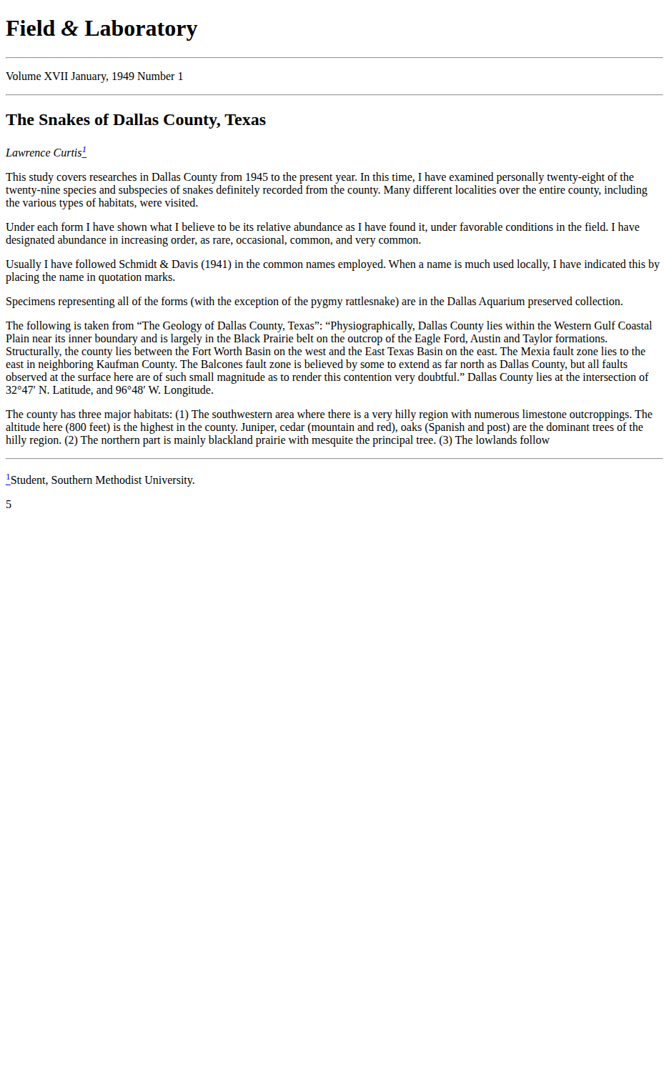Field & Laboratory
Volume XVII January, 1949 Number 1
The Snakes of Dallas County, Texas
Lawrence Curtis1
This study covers researches in Dallas County from 1945 to the present year. In this time, I have examined personally twenty-eight of the twenty-nine species and subspecies of snakes definitely recorded from the county. Many different localities over the entire county, including the various types of habitats, were visited.
Under each form I have shown what I believe to be its relative abundance as I have found it, under favorable conditions in the field. I have designated abundance in increasing order, as rare, occasional, common, and very common.
Usually I have followed Schmidt & Davis (1941) in the common names employed. When a name is much used locally, I have indicated this by placing the name in quotation marks.
Specimens representing all of the forms (with the exception of the pygmy rattlesnake) are in the Dallas Aquarium preserved collection.
The following is taken from “The Geology of Dallas County, Texas”: “Physiographically, Dallas County lies within the Western Gulf Coastal Plain near its inner boundary and is largely in the Black Prairie belt on the outcrop of the Eagle Ford, Austin and Taylor formations. Structurally, the county lies between the Fort Worth Basin on the west and the East Texas Basin on the east. The Mexia fault zone lies to the east in neighboring Kaufman County. The Balcones fault zone is believed by some to extend as far north as Dallas County, but all faults observed at the surface here are of such small magnitude as to render this contention very doubtful.” Dallas County lies at the intersection of 32°47′ N. Latitude, and 96°48′ W. Longitude.
The county has three major habitats: (1) The southwestern area where there is a very hilly region with numerous limestone outcroppings. The altitude here (800 feet) is the highest in the county. Juniper, cedar (mountain and red), oaks (Spanish and post) are the dominant trees of the hilly region. (2) The northern part is mainly blackland prairie with mesquite the principal tree. (3) The lowlands follow
1 Student, Southern Methodist University.
5